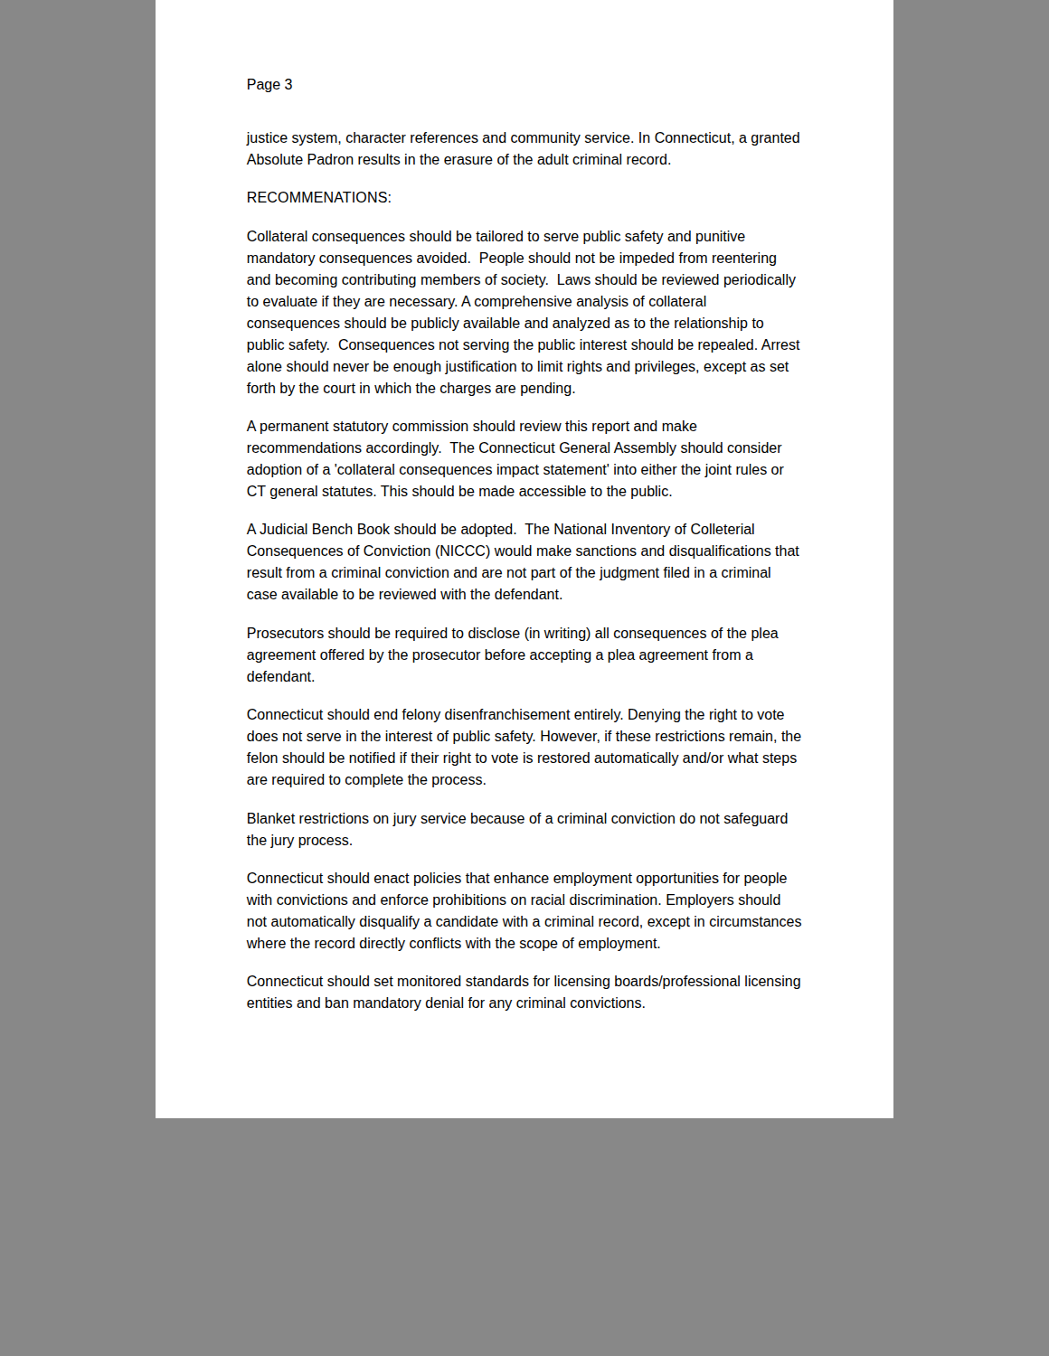Page 3
justice system, character references and community service. In Connecticut, a granted Absolute Padron results in the erasure of the adult criminal record.
RECOMMENATIONS:
Collateral consequences should be tailored to serve public safety and punitive mandatory consequences avoided. People should not be impeded from reentering and becoming contributing members of society. Laws should be reviewed periodically to evaluate if they are necessary. A comprehensive analysis of collateral consequences should be publicly available and analyzed as to the relationship to public safety. Consequences not serving the public interest should be repealed. Arrest alone should never be enough justification to limit rights and privileges, except as set forth by the court in which the charges are pending.
A permanent statutory commission should review this report and make recommendations accordingly. The Connecticut General Assembly should consider adoption of a 'collateral consequences impact statement' into either the joint rules or CT general statutes. This should be made accessible to the public.
A Judicial Bench Book should be adopted. The National Inventory of Colleterial Consequences of Conviction (NICCC) would make sanctions and disqualifications that result from a criminal conviction and are not part of the judgment filed in a criminal case available to be reviewed with the defendant.
Prosecutors should be required to disclose (in writing) all consequences of the plea agreement offered by the prosecutor before accepting a plea agreement from a defendant.
Connecticut should end felony disenfranchisement entirely. Denying the right to vote does not serve in the interest of public safety. However, if these restrictions remain, the felon should be notified if their right to vote is restored automatically and/or what steps are required to complete the process.
Blanket restrictions on jury service because of a criminal conviction do not safeguard the jury process.
Connecticut should enact policies that enhance employment opportunities for people with convictions and enforce prohibitions on racial discrimination. Employers should not automatically disqualify a candidate with a criminal record, except in circumstances where the record directly conflicts with the scope of employment.
Connecticut should set monitored standards for licensing boards/professional licensing entities and ban mandatory denial for any criminal convictions.